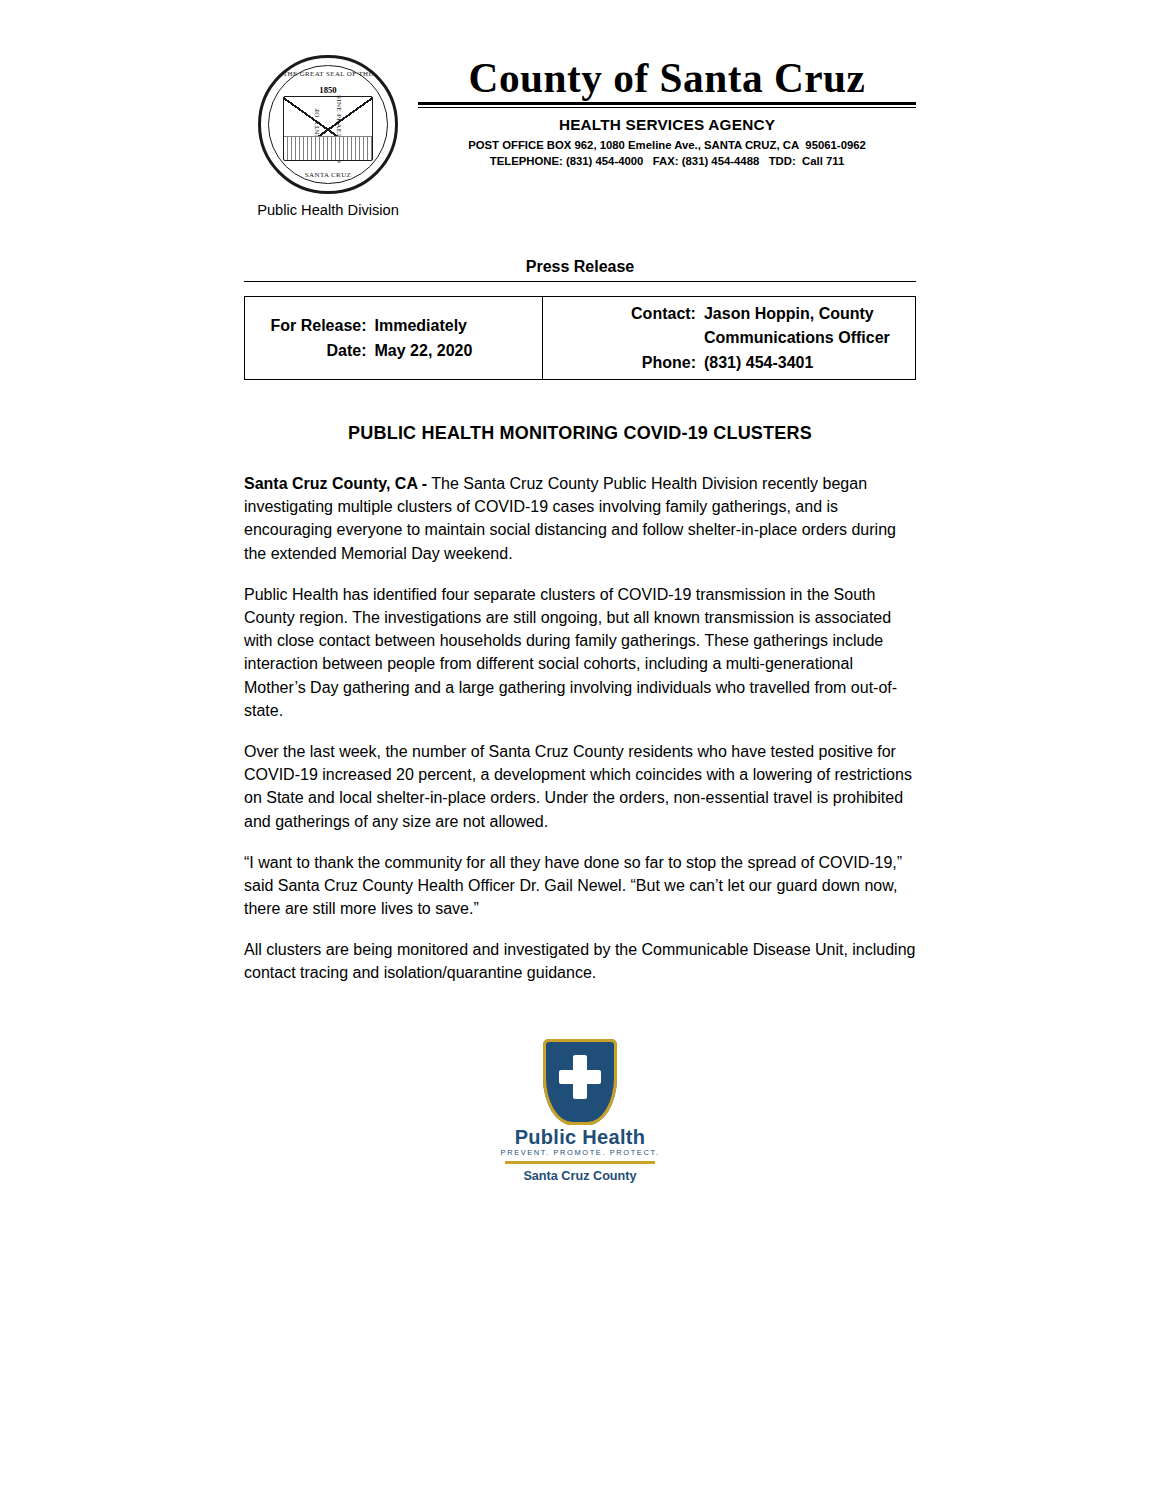The Great Seal of the
Santa Cruz
County of
Sine Praejudicio
1850
Public Health Division
County of Santa Cruz
HEALTH SERVICES AGENCY
POST OFFICE BOX 962, 1080 Emeline Ave., SANTA CRUZ, CA 95061-0962
TELEPHONE: (831) 454-4000 FAX: (831) 454-4488 TDD: Call 711
Press Release
| / For Release: / Immediately / / Date: / May 22, 2020 / | / Contact: / Jason Hoppin, County Communications Officer / / Phone: / (831) 454-3401 / |
Public Health Monitoring COVID-19 Clusters
Santa Cruz County, CA - The Santa Cruz County Public Health Division recently began investigating multiple clusters of COVID-19 cases involving family gatherings, and is encouraging everyone to maintain social distancing and follow shelter-in-place orders during the extended Memorial Day weekend.
Public Health has identified four separate clusters of COVID-19 transmission in the South County region. The investigations are still ongoing, but all known transmission is associated with close contact between households during family gatherings. These gatherings include interaction between people from different social cohorts, including a multi-generational Mother’s Day gathering and a large gathering involving individuals who travelled from out-of-state.
Over the last week, the number of Santa Cruz County residents who have tested positive for COVID-19 increased 20 percent, a development which coincides with a lowering of restrictions on State and local shelter-in-place orders. Under the orders, non-essential travel is prohibited and gatherings of any size are not allowed.
“I want to thank the community for all they have done so far to stop the spread of COVID-19,” said Santa Cruz County Health Officer Dr. Gail Newel. “But we can’t let our guard down now, there are still more lives to save.”
All clusters are being monitored and investigated by the Communicable Disease Unit, including contact tracing and isolation/quarantine guidance.
Public Health
Prevent. Promote. Protect.
Santa Cruz County